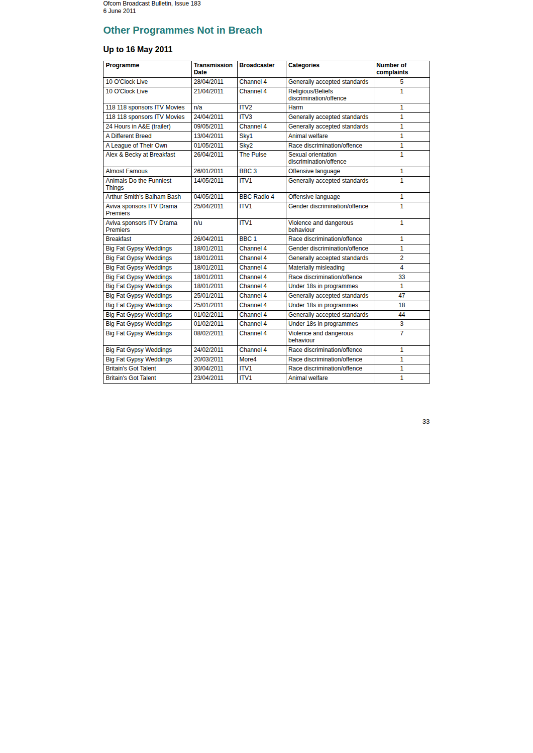Ofcom Broadcast Bulletin, Issue 183
6 June 2011
Other Programmes Not in Breach
Up to 16 May 2011
| Programme | Transmission Date | Broadcaster | Categories | Number of complaints |
| --- | --- | --- | --- | --- |
| 10 O'Clock Live | 28/04/2011 | Channel 4 | Generally accepted standards | 5 |
| 10 O'Clock Live | 21/04/2011 | Channel 4 | Religious/Beliefs discrimination/offence | 1 |
| 118 118 sponsors ITV Movies | n/a | ITV2 | Harm | 1 |
| 118 118 sponsors ITV Movies | 24/04/2011 | ITV3 | Generally accepted standards | 1 |
| 24 Hours in A&E (trailer) | 09/05/2011 | Channel 4 | Generally accepted standards | 1 |
| A Different Breed | 13/04/2011 | Sky1 | Animal welfare | 1 |
| A League of Their Own | 01/05/2011 | Sky2 | Race discrimination/offence | 1 |
| Alex & Becky at Breakfast | 26/04/2011 | The Pulse | Sexual orientation discrimination/offence | 1 |
| Almost Famous | 26/01/2011 | BBC 3 | Offensive language | 1 |
| Animals Do the Funniest Things | 14/05/2011 | ITV1 | Generally accepted standards | 1 |
| Arthur Smith's Balham Bash | 04/05/2011 | BBC Radio 4 | Offensive language | 1 |
| Aviva sponsors ITV Drama Premiers | 25/04/2011 | ITV1 | Gender discrimination/offence | 1 |
| Aviva sponsors ITV Drama Premiers | n/u | ITV1 | Violence and dangerous behaviour | 1 |
| Breakfast | 26/04/2011 | BBC 1 | Race discrimination/offence | 1 |
| Big Fat Gypsy Weddings | 18/01/2011 | Channel 4 | Gender discrimination/offence | 1 |
| Big Fat Gypsy Weddings | 18/01/2011 | Channel 4 | Generally accepted standards | 2 |
| Big Fat Gypsy Weddings | 18/01/2011 | Channel 4 | Materially misleading | 4 |
| Big Fat Gypsy Weddings | 18/01/2011 | Channel 4 | Race discrimination/offence | 33 |
| Big Fat Gypsy Weddings | 18/01/2011 | Channel 4 | Under 18s in programmes | 1 |
| Big Fat Gypsy Weddings | 25/01/2011 | Channel 4 | Generally accepted standards | 47 |
| Big Fat Gypsy Weddings | 25/01/2011 | Channel 4 | Under 18s in programmes | 18 |
| Big Fat Gypsy Weddings | 01/02/2011 | Channel 4 | Generally accepted standards | 44 |
| Big Fat Gypsy Weddings | 01/02/2011 | Channel 4 | Under 18s in programmes | 3 |
| Big Fat Gypsy Weddings | 08/02/2011 | Channel 4 | Violence and dangerous behaviour | 7 |
| Big Fat Gypsy Weddings | 24/02/2011 | Channel 4 | Race discrimination/offence | 1 |
| Big Fat Gypsy Weddings | 20/03/2011 | More4 | Race discrimination/offence | 1 |
| Britain's Got Talent | 30/04/2011 | ITV1 | Race discrimination/offence | 1 |
| Britain's Got Talent | 23/04/2011 | ITV1 | Animal welfare | 1 |
33